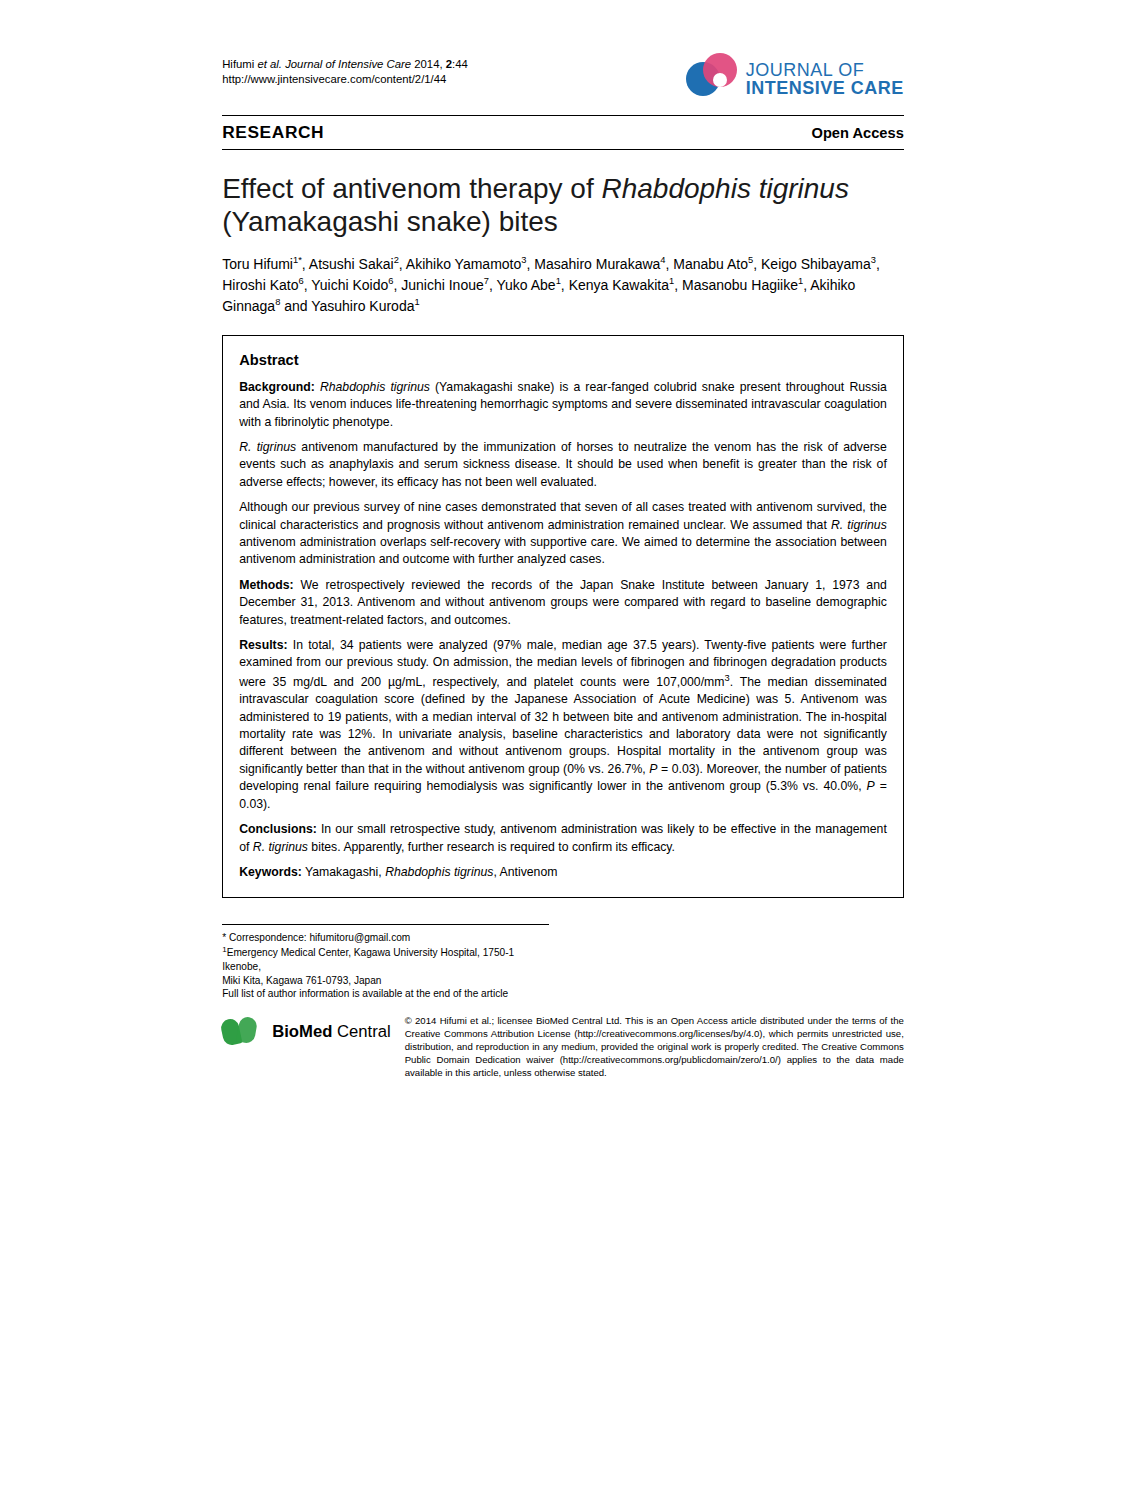Hifumi et al. Journal of Intensive Care 2014, 2:44
http://www.jintensivecare.com/content/2/1/44
JOURNAL OF
INTENSIVE CARE
RESEARCH
Open Access
Effect of antivenom therapy of Rhabdophis tigrinus (Yamakagashi snake) bites
Toru Hifumi1*, Atsushi Sakai2, Akihiko Yamamoto3, Masahiro Murakawa4, Manabu Ato5, Keigo Shibayama3, Hiroshi Kato6, Yuichi Koido6, Junichi Inoue7, Yuko Abe1, Kenya Kawakita1, Masanobu Hagiike1, Akihiko Ginnaga8 and Yasuhiro Kuroda1
Abstract
Background: Rhabdophis tigrinus (Yamakagashi snake) is a rear-fanged colubrid snake present throughout Russia and Asia. Its venom induces life-threatening hemorrhagic symptoms and severe disseminated intravascular coagulation with a fibrinolytic phenotype.
R. tigrinus antivenom manufactured by the immunization of horses to neutralize the venom has the risk of adverse events such as anaphylaxis and serum sickness disease. It should be used when benefit is greater than the risk of adverse effects; however, its efficacy has not been well evaluated.
Although our previous survey of nine cases demonstrated that seven of all cases treated with antivenom survived, the clinical characteristics and prognosis without antivenom administration remained unclear. We assumed that R. tigrinus antivenom administration overlaps self-recovery with supportive care. We aimed to determine the association between antivenom administration and outcome with further analyzed cases.
Methods: We retrospectively reviewed the records of the Japan Snake Institute between January 1, 1973 and December 31, 2013. Antivenom and without antivenom groups were compared with regard to baseline demographic features, treatment-related factors, and outcomes.
Results: In total, 34 patients were analyzed (97% male, median age 37.5 years). Twenty-five patients were further examined from our previous study. On admission, the median levels of fibrinogen and fibrinogen degradation products were 35 mg/dL and 200 µg/mL, respectively, and platelet counts were 107,000/mm3. The median disseminated intravascular coagulation score (defined by the Japanese Association of Acute Medicine) was 5. Antivenom was administered to 19 patients, with a median interval of 32 h between bite and antivenom administration. The in-hospital mortality rate was 12%. In univariate analysis, baseline characteristics and laboratory data were not significantly different between the antivenom and without antivenom groups. Hospital mortality in the antivenom group was significantly better than that in the without antivenom group (0% vs. 26.7%, P = 0.03). Moreover, the number of patients developing renal failure requiring hemodialysis was significantly lower in the antivenom group (5.3% vs. 40.0%, P = 0.03).
Conclusions: In our small retrospective study, antivenom administration was likely to be effective in the management of R. tigrinus bites. Apparently, further research is required to confirm its efficacy.
Keywords: Yamakagashi, Rhabdophis tigrinus, Antivenom
* Correspondence: hifumitoru@gmail.com
1Emergency Medical Center, Kagawa University Hospital, 1750-1 Ikenobe,
Miki Kita, Kagawa 761-0793, Japan
Full list of author information is available at the end of the article
BioMed Central
© 2014 Hifumi et al.; licensee BioMed Central Ltd. This is an Open Access article distributed under the terms of the Creative Commons Attribution License (http://creativecommons.org/licenses/by/4.0), which permits unrestricted use, distribution, and reproduction in any medium, provided the original work is properly credited. The Creative Commons Public Domain Dedication waiver (http://creativecommons.org/publicdomain/zero/1.0/) applies to the data made available in this article, unless otherwise stated.